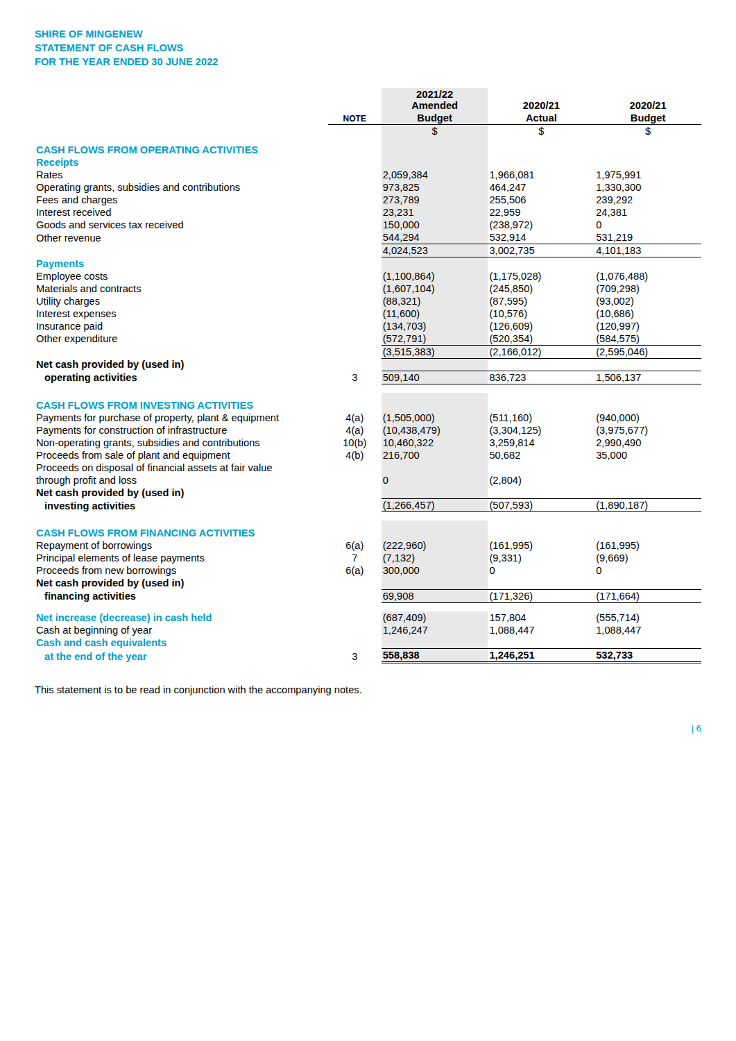SHIRE OF MINGENEW
STATEMENT OF CASH FLOWS
FOR THE YEAR ENDED 30 JUNE 2022
| | | 2021/22 Amended | 2020/21 | 2020/21 |
| | NOTE | Budget | Actual | Budget |
| | | $ | $ | $ |
| CASH FLOWS FROM OPERATING ACTIVITIES | | | | |
| Receipts | | | | |
| Rates | | 2,059,384 | 1,966,081 | 1,975,991 |
| Operating grants, subsidies and contributions | | 973,825 | 464,247 | 1,330,300 |
| Fees and charges | | 273,789 | 255,506 | 239,292 |
| Interest received | | 23,231 | 22,959 | 24,381 |
| Goods and services tax received | | 150,000 | (238,972) | 0 |
| Other revenue | | 544,294 | 532,914 | 531,219 |
| | | 4,024,523 | 3,002,735 | 4,101,183 |
| Payments | | | | |
| Employee costs | | (1,100,864) | (1,175,028) | (1,076,488) |
| Materials and contracts | | (1,607,104) | (245,850) | (709,298) |
| Utility charges | | (88,321) | (87,595) | (93,002) |
| Interest expenses | | (11,600) | (10,576) | (10,686) |
| Insurance paid | | (134,703) | (126,609) | (120,997) |
| Other expenditure | | (572,791) | (520,354) | (584,575) |
| | | (3,515,383) | (2,166,012) | (2,595,046) |
| Net cash provided by (used in) | | | | |
| operating activities | 3 | 509,140 | 836,723 | 1,506,137 |
| CASH FLOWS FROM INVESTING ACTIVITIES | | | | |
| Payments for purchase of property, plant & equipment | 4(a) | (1,505,000) | (511,160) | (940,000) |
| Payments for construction of infrastructure | 4(a) | (10,438,479) | (3,304,125) | (3,975,677) |
| Non-operating grants, subsidies and contributions | 10(b) | 10,460,322 | 3,259,814 | 2,990,490 |
| Proceeds from sale of plant and equipment | 4(b) | 216,700 | 50,682 | 35,000 |
| Proceeds on disposal of financial assets at fair value | | | | |
| through profit and loss | | 0 | (2,804) | |
| Net cash provided by (used in) | | | | |
| investing activities | | (1,266,457) | (507,593) | (1,890,187) |
| CASH FLOWS FROM FINANCING ACTIVITIES | | | | |
| Repayment of borrowings | 6(a) | (222,960) | (161,995) | (161,995) |
| Principal elements of lease payments | 7 | (7,132) | (9,331) | (9,669) |
| Proceeds from new borrowings | 6(a) | 300,000 | 0 | 0 |
| Net cash provided by (used in) | | | | |
| financing activities | | 69,908 | (171,326) | (171,664) |
| Net increase (decrease) in cash held | | (687,409) | 157,804 | (555,714) |
| Cash at beginning of year | | 1,246,247 | 1,088,447 | 1,088,447 |
| Cash and cash equivalents | | | | |
| at the end of the year | 3 | 558,838 | 1,246,251 | 532,733 |
This statement is to be read in conjunction with the accompanying notes.
| 6